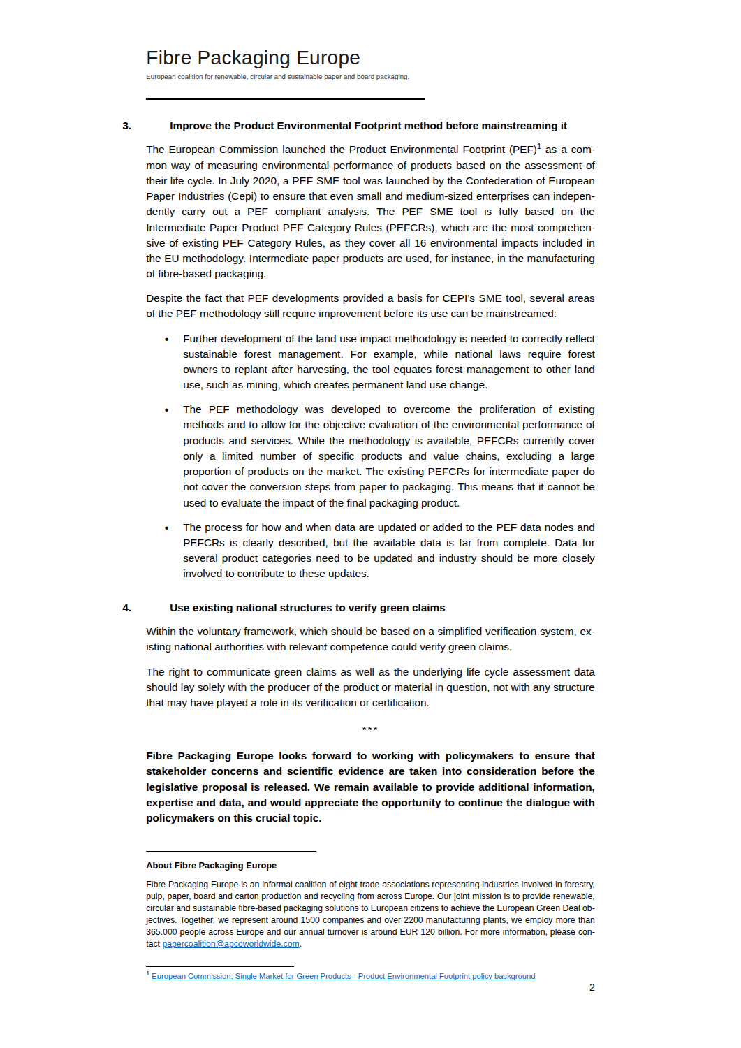Fibre Packaging Europe
European coalition for renewable, circular and sustainable paper and board packaging.
3. Improve the Product Environmental Footprint method before mainstreaming it
The European Commission launched the Product Environmental Footprint (PEF)1 as a common way of measuring environmental performance of products based on the assessment of their life cycle. In July 2020, a PEF SME tool was launched by the Confederation of European Paper Industries (Cepi) to ensure that even small and medium-sized enterprises can independently carry out a PEF compliant analysis. The PEF SME tool is fully based on the Intermediate Paper Product PEF Category Rules (PEFCRs), which are the most comprehensive of existing PEF Category Rules, as they cover all 16 environmental impacts included in the EU methodology. Intermediate paper products are used, for instance, in the manufacturing of fibre-based packaging.
Despite the fact that PEF developments provided a basis for CEPI’s SME tool, several areas of the PEF methodology still require improvement before its use can be mainstreamed:
Further development of the land use impact methodology is needed to correctly reflect sustainable forest management. For example, while national laws require forest owners to replant after harvesting, the tool equates forest management to other land use, such as mining, which creates permanent land use change.
The PEF methodology was developed to overcome the proliferation of existing methods and to allow for the objective evaluation of the environmental performance of products and services. While the methodology is available, PEFCRs currently cover only a limited number of specific products and value chains, excluding a large proportion of products on the market. The existing PEFCRs for intermediate paper do not cover the conversion steps from paper to packaging. This means that it cannot be used to evaluate the impact of the final packaging product.
The process for how and when data are updated or added to the PEF data nodes and PEFCRs is clearly described, but the available data is far from complete. Data for several product categories need to be updated and industry should be more closely involved to contribute to these updates.
4. Use existing national structures to verify green claims
Within the voluntary framework, which should be based on a simplified verification system, existing national authorities with relevant competence could verify green claims.
The right to communicate green claims as well as the underlying life cycle assessment data should lay solely with the producer of the product or material in question, not with any structure that may have played a role in its verification or certification.
***
Fibre Packaging Europe looks forward to working with policymakers to ensure that stakeholder concerns and scientific evidence are taken into consideration before the legislative proposal is released. We remain available to provide additional information, expertise and data, and would appreciate the opportunity to continue the dialogue with policymakers on this crucial topic.
About Fibre Packaging Europe
Fibre Packaging Europe is an informal coalition of eight trade associations representing industries involved in forestry, pulp, paper, board and carton production and recycling from across Europe. Our joint mission is to provide renewable, circular and sustainable fibre-based packaging solutions to European citizens to achieve the European Green Deal objectives. Together, we represent around 1500 companies and over 2200 manufacturing plants, we employ more than 365.000 people across Europe and our annual turnover is around EUR 120 billion. For more information, please contact papercoalition@apcoworldwide.com.
1 European Commission: Single Market for Green Products - Product Environmental Footprint policy background
2